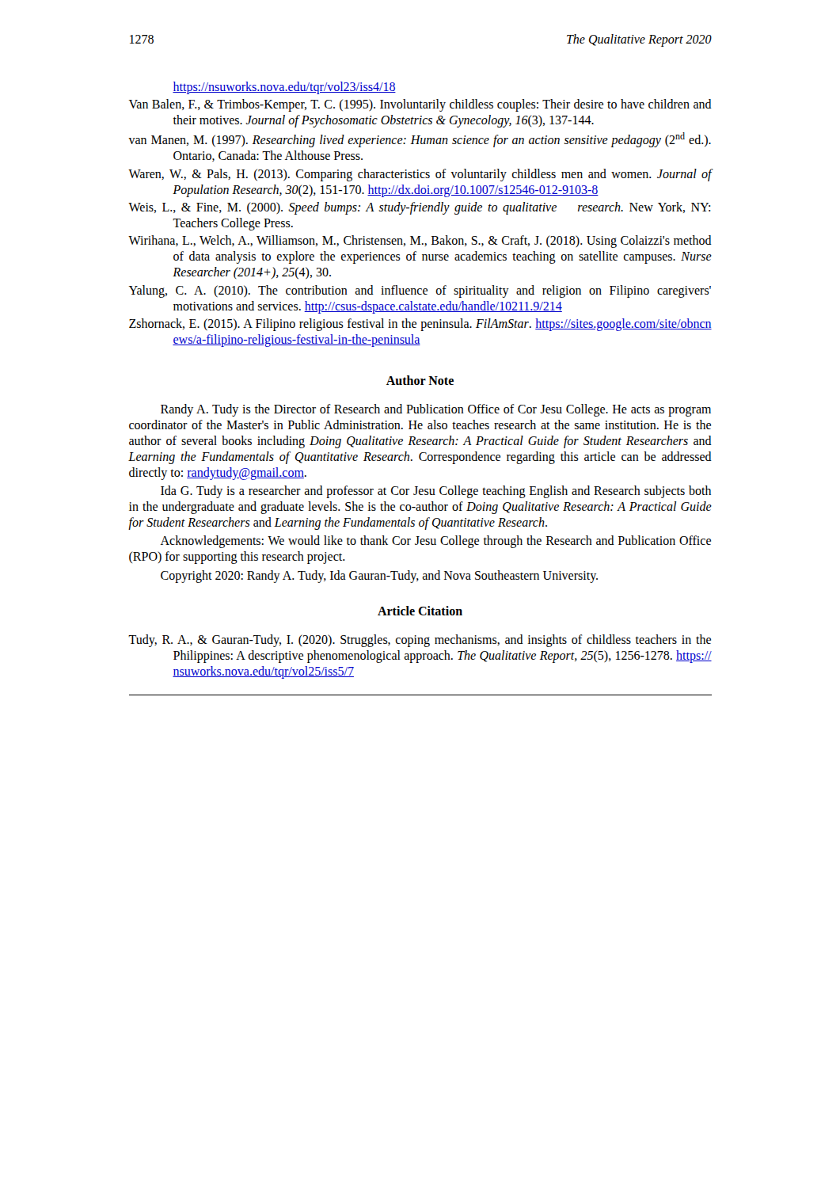1278 The Qualitative Report 2020
https://nsuworks.nova.edu/tqr/vol23/iss4/18
Van Balen, F., & Trimbos-Kemper, T. C. (1995). Involuntarily childless couples: Their desire to have children and their motives. Journal of Psychosomatic Obstetrics & Gynecology, 16(3), 137-144.
van Manen, M. (1997). Researching lived experience: Human science for an action sensitive pedagogy (2nd ed.). Ontario, Canada: The Althouse Press.
Waren, W., & Pals, H. (2013). Comparing characteristics of voluntarily childless men and women. Journal of Population Research, 30(2), 151-170. http://dx.doi.org/10.1007/s12546-012-9103-8
Weis, L., & Fine, M. (2000). Speed bumps: A study-friendly guide to qualitative research. New York, NY: Teachers College Press.
Wirihana, L., Welch, A., Williamson, M., Christensen, M., Bakon, S., & Craft, J. (2018). Using Colaizzi's method of data analysis to explore the experiences of nurse academics teaching on satellite campuses. Nurse Researcher (2014+), 25(4), 30.
Yalung, C. A. (2010). The contribution and influence of spirituality and religion on Filipino caregivers' motivations and services. http://csus-dspace.calstate.edu/handle/10211.9/214
Zshornack, E. (2015). A Filipino religious festival in the peninsula. FilAmStar. https://sites.google.com/site/obncnews/a-filipino-religious-festival-in-the-peninsula
Author Note
Randy A. Tudy is the Director of Research and Publication Office of Cor Jesu College. He acts as program coordinator of the Master's in Public Administration. He also teaches research at the same institution. He is the author of several books including Doing Qualitative Research: A Practical Guide for Student Researchers and Learning the Fundamentals of Quantitative Research. Correspondence regarding this article can be addressed directly to: randytudy@gmail.com.
Ida G. Tudy is a researcher and professor at Cor Jesu College teaching English and Research subjects both in the undergraduate and graduate levels. She is the co-author of Doing Qualitative Research: A Practical Guide for Student Researchers and Learning the Fundamentals of Quantitative Research.
Acknowledgements: We would like to thank Cor Jesu College through the Research and Publication Office (RPO) for supporting this research project.
Copyright 2020: Randy A. Tudy, Ida Gauran-Tudy, and Nova Southeastern University.
Article Citation
Tudy, R. A., & Gauran-Tudy, I. (2020). Struggles, coping mechanisms, and insights of childless teachers in the Philippines: A descriptive phenomenological approach. The Qualitative Report, 25(5), 1256-1278. https://nsuworks.nova.edu/tqr/vol25/iss5/7